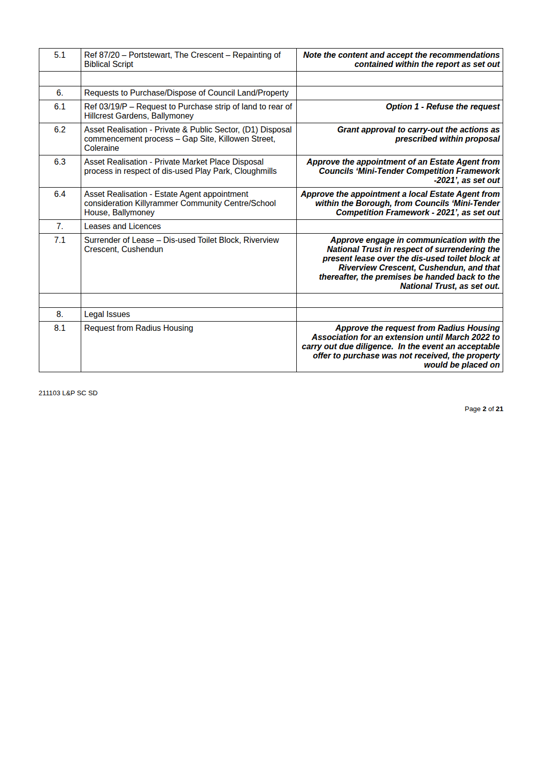| 5.1 | Ref 87/20 – Portstewart, The Crescent – Repainting of Biblical Script | Note the content and accept the recommendations contained within the report as set out |
| 6. | Requests to Purchase/Dispose of Council Land/Property | |
| 6.1 | Ref 03/19/P – Request to Purchase strip of land to rear of Hillcrest Gardens, Ballymoney | Option 1 - Refuse the request |
| 6.2 | Asset Realisation - Private & Public Sector, (D1) Disposal commencement process – Gap Site, Killowen Street, Coleraine | Grant approval to carry-out the actions as prescribed within proposal |
| 6.3 | Asset Realisation - Private Market Place Disposal process in respect of dis-used Play Park, Cloughmills | Approve the appointment of an Estate Agent from Councils ‘Mini-Tender Competition Framework -2021’, as set out |
| 6.4 | Asset Realisation - Estate Agent appointment consideration Killyrammer Community Centre/School House, Ballymoney | Approve the appointment a local Estate Agent from within the Borough, from Councils ‘Mini-Tender Competition Framework - 2021’, as set out |
| 7. | Leases and Licences | |
| 7.1 | Surrender of Lease – Dis-used Toilet Block, Riverview Crescent, Cushendun | Approve engage in communication with the National Trust in respect of surrendering the present lease over the dis-used toilet block at Riverview Crescent, Cushendun, and that thereafter, the premises be handed back to the National Trust, as set out. |
| 8. | Legal Issues | |
| 8.1 | Request from Radius Housing | Approve the request from Radius Housing Association for an extension until March 2022 to carry out due diligence. In the event an acceptable offer to purchase was not received, the property would be placed on |
211103 L&P SC SD
Page 2 of 21